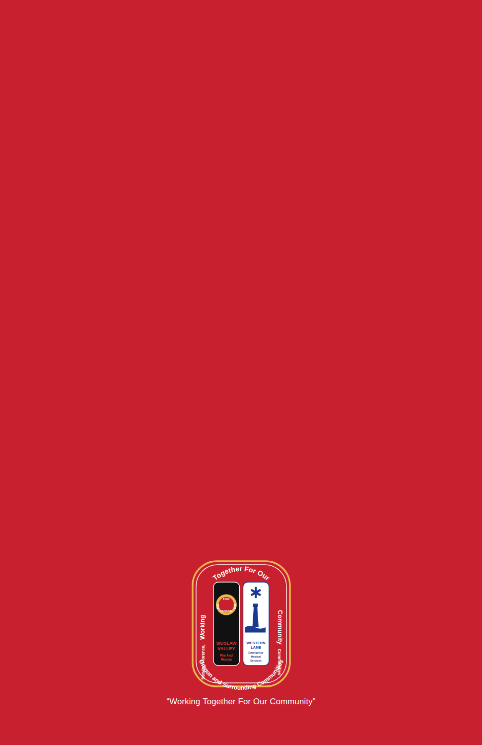Together For Our Oregon and Surrounding Communities Working Community Serving Florence, Communities FIRE RESCUE EMS EMS SIUSLAW VALLEY Fire And Rescue WESTERN LANE Emergency Medical Services
“Working Together For Our Community”